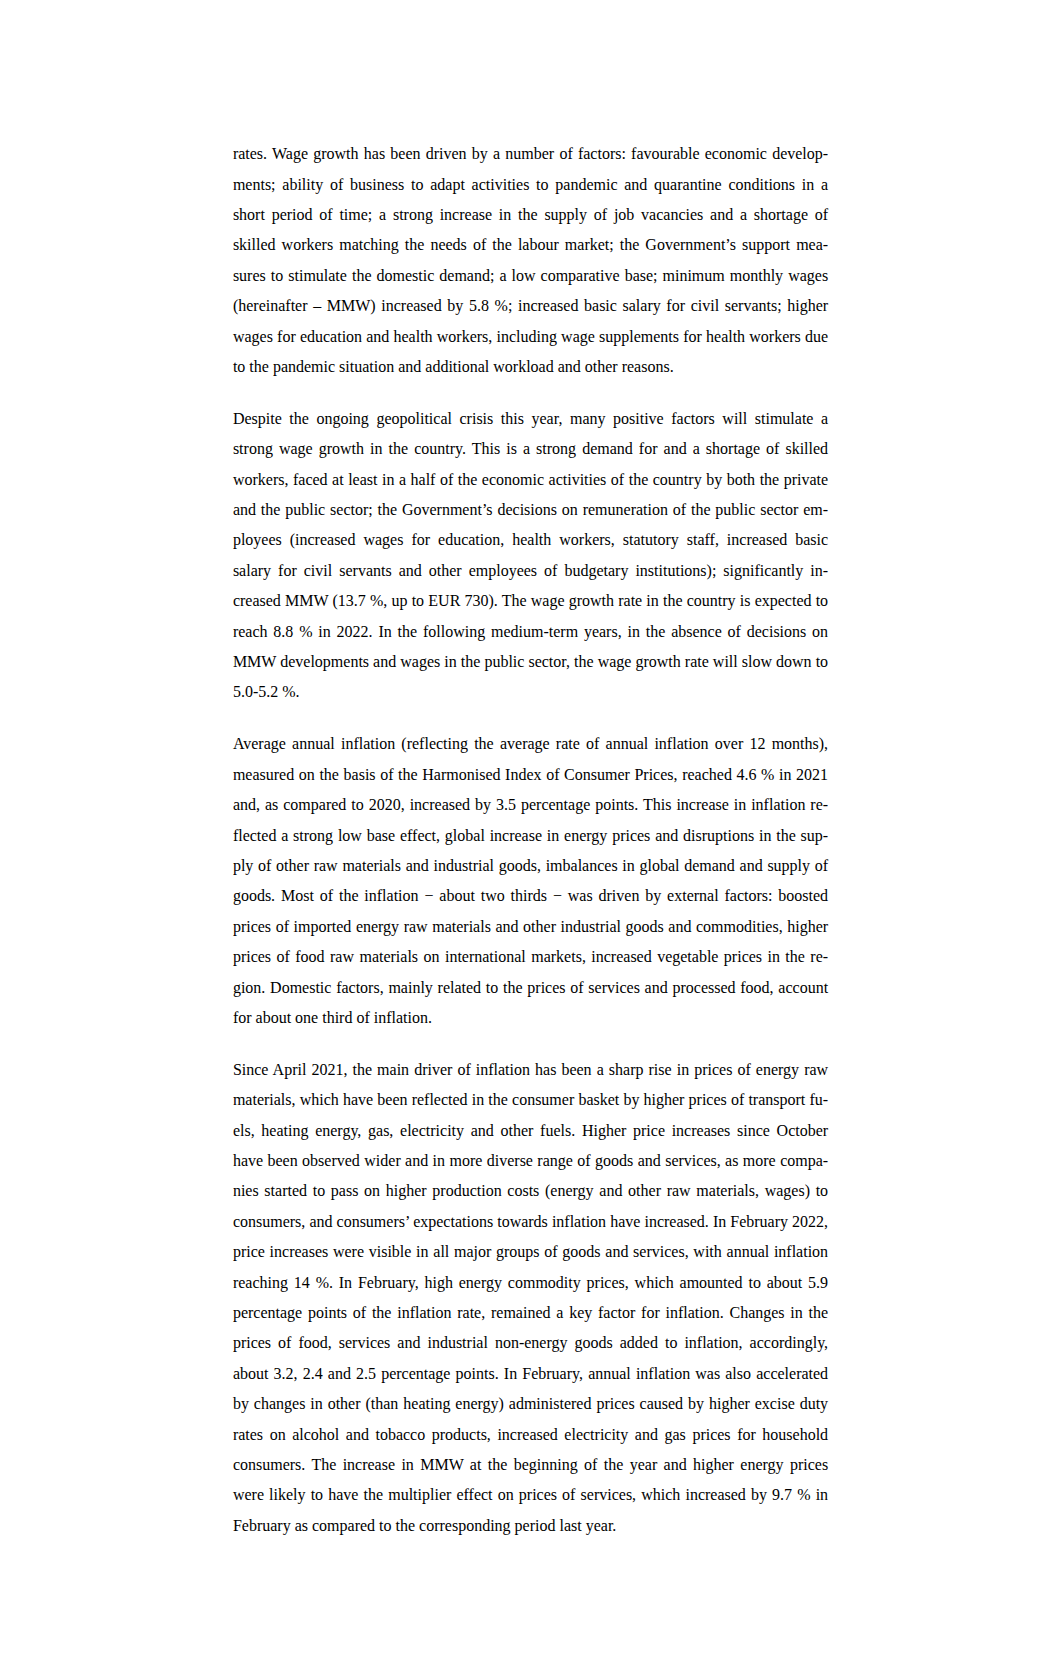rates. Wage growth has been driven by a number of factors: favourable economic developments; ability of business to adapt activities to pandemic and quarantine conditions in a short period of time; a strong increase in the supply of job vacancies and a shortage of skilled workers matching the needs of the labour market; the Government’s support measures to stimulate the domestic demand; a low comparative base; minimum monthly wages (hereinafter – MMW) increased by 5.8 %; increased basic salary for civil servants; higher wages for education and health workers, including wage supplements for health workers due to the pandemic situation and additional workload and other reasons.
Despite the ongoing geopolitical crisis this year, many positive factors will stimulate a strong wage growth in the country. This is a strong demand for and a shortage of skilled workers, faced at least in a half of the economic activities of the country by both the private and the public sector; the Government’s decisions on remuneration of the public sector employees (increased wages for education, health workers, statutory staff, increased basic salary for civil servants and other employees of budgetary institutions); significantly increased MMW (13.7 %, up to EUR 730). The wage growth rate in the country is expected to reach 8.8 % in 2022. In the following medium-term years, in the absence of decisions on MMW developments and wages in the public sector, the wage growth rate will slow down to 5.0-5.2 %.
Average annual inflation (reflecting the average rate of annual inflation over 12 months), measured on the basis of the Harmonised Index of Consumer Prices, reached 4.6 % in 2021 and, as compared to 2020, increased by 3.5 percentage points. This increase in inflation reflected a strong low base effect, global increase in energy prices and disruptions in the supply of other raw materials and industrial goods, imbalances in global demand and supply of goods. Most of the inflation − about two thirds − was driven by external factors: boosted prices of imported energy raw materials and other industrial goods and commodities, higher prices of food raw materials on international markets, increased vegetable prices in the region. Domestic factors, mainly related to the prices of services and processed food, account for about one third of inflation.
Since April 2021, the main driver of inflation has been a sharp rise in prices of energy raw materials, which have been reflected in the consumer basket by higher prices of transport fuels, heating energy, gas, electricity and other fuels. Higher price increases since October have been observed wider and in more diverse range of goods and services, as more companies started to pass on higher production costs (energy and other raw materials, wages) to consumers, and consumers’ expectations towards inflation have increased. In February 2022, price increases were visible in all major groups of goods and services, with annual inflation reaching 14 %. In February, high energy commodity prices, which amounted to about 5.9 percentage points of the inflation rate, remained a key factor for inflation. Changes in the prices of food, services and industrial non-energy goods added to inflation, accordingly, about 3.2, 2.4 and 2.5 percentage points. In February, annual inflation was also accelerated by changes in other (than heating energy) administered prices caused by higher excise duty rates on alcohol and tobacco products, increased electricity and gas prices for household consumers. The increase in MMW at the beginning of the year and higher energy prices were likely to have the multiplier effect on prices of services, which increased by 9.7 % in February as compared to the corresponding period last year.